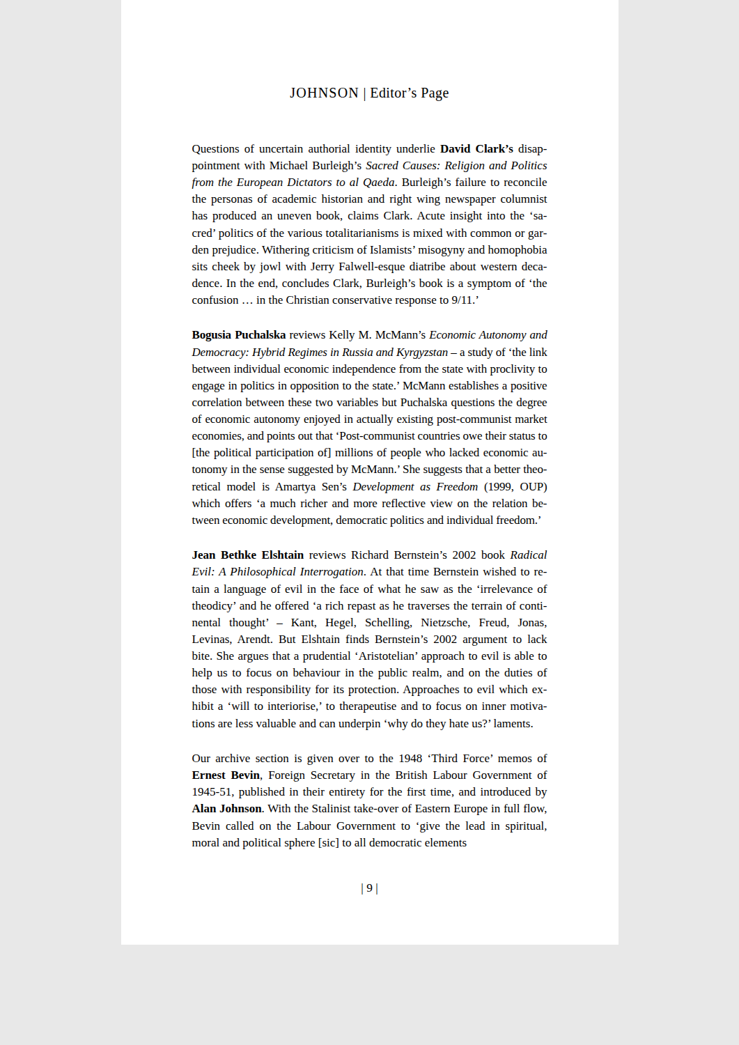Johnson | Editor’s Page
Questions of uncertain authorial identity underlie David Clark’s disappointment with Michael Burleigh’s Sacred Causes: Religion and Politics from the European Dictators to al Qaeda. Burleigh’s failure to reconcile the personas of academic historian and right wing newspaper columnist has produced an uneven book, claims Clark. Acute insight into the ‘sacred’ politics of the various totalitarianisms is mixed with common or garden prejudice. Withering criticism of Islamists’ misogyny and homophobia sits cheek by jowl with Jerry Falwell-esque diatribe about western decadence. In the end, concludes Clark, Burleigh’s book is a symptom of ‘the confusion … in the Christian conservative response to 9/11.’
Bogusia Puchalska reviews Kelly M. McMann’s Economic Autonomy and Democracy: Hybrid Regimes in Russia and Kyrgyzstan – a study of ‘the link between individual economic independence from the state with proclivity to engage in politics in opposition to the state.’ McMann establishes a positive correlation between these two variables but Puchalska questions the degree of economic autonomy enjoyed in actually existing post-communist market economies, and points out that ‘Post-communist countries owe their status to [the political participation of] millions of people who lacked economic autonomy in the sense suggested by McMann.’ She suggests that a better theoretical model is Amartya Sen’s Development as Freedom (1999, OUP) which offers ‘a much richer and more reflective view on the relation between economic development, democratic politics and individual freedom.’
Jean Bethke Elshtain reviews Richard Bernstein’s 2002 book Radical Evil: A Philosophical Interrogation. At that time Bernstein wished to retain a language of evil in the face of what he saw as the ‘irrelevance of theodicy’ and he offered ‘a rich repast as he traverses the terrain of continental thought’ – Kant, Hegel, Schelling, Nietzsche, Freud, Jonas, Levinas, Arendt. But Elshtain finds Bernstein’s 2002 argument to lack bite. She argues that a prudential ‘Aristotelian’ approach to evil is able to help us to focus on behaviour in the public realm, and on the duties of those with responsibility for its protection. Approaches to evil which exhibit a ‘will to interiorise,’ to therapeutise and to focus on inner motivations are less valuable and can underpin ‘why do they hate us?’ laments.
Our archive section is given over to the 1948 ‘Third Force’ memos of Ernest Bevin, Foreign Secretary in the British Labour Government of 1945-51, published in their entirety for the first time, and introduced by Alan Johnson. With the Stalinist take-over of Eastern Europe in full flow, Bevin called on the Labour Government to ‘give the lead in spiritual, moral and political sphere [sic] to all democratic elements
| 9 |